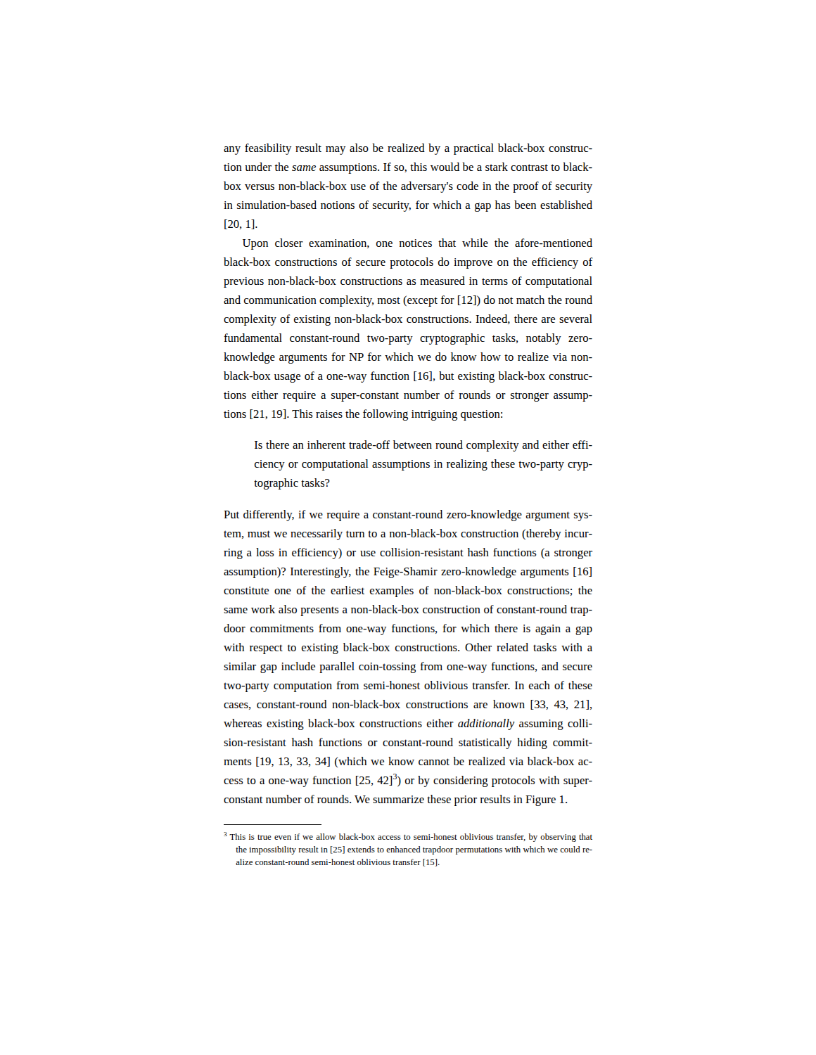any feasibility result may also be realized by a practical black-box construction under the same assumptions. If so, this would be a stark contrast to black-box versus non-black-box use of the adversary's code in the proof of security in simulation-based notions of security, for which a gap has been established [20, 1].
Upon closer examination, one notices that while the afore-mentioned black-box constructions of secure protocols do improve on the efficiency of previous non-black-box constructions as measured in terms of computational and communication complexity, most (except for [12]) do not match the round complexity of existing non-black-box constructions. Indeed, there are several fundamental constant-round two-party cryptographic tasks, notably zero-knowledge arguments for NP for which we do know how to realize via non-black-box usage of a one-way function [16], but existing black-box constructions either require a super-constant number of rounds or stronger assumptions [21, 19]. This raises the following intriguing question:
Is there an inherent trade-off between round complexity and either efficiency or computational assumptions in realizing these two-party cryptographic tasks?
Put differently, if we require a constant-round zero-knowledge argument system, must we necessarily turn to a non-black-box construction (thereby incurring a loss in efficiency) or use collision-resistant hash functions (a stronger assumption)? Interestingly, the Feige-Shamir zero-knowledge arguments [16] constitute one of the earliest examples of non-black-box constructions; the same work also presents a non-black-box construction of constant-round trapdoor commitments from one-way functions, for which there is again a gap with respect to existing black-box constructions. Other related tasks with a similar gap include parallel coin-tossing from one-way functions, and secure two-party computation from semi-honest oblivious transfer. In each of these cases, constant-round non-black-box constructions are known [33, 43, 21], whereas existing black-box constructions either additionally assuming collision-resistant hash functions or constant-round statistically hiding commitments [19, 13, 33, 34] (which we know cannot be realized via black-box access to a one-way function [25, 42]3) or by considering protocols with super-constant number of rounds. We summarize these prior results in Figure 1.
3 This is true even if we allow black-box access to semi-honest oblivious transfer, by observing that the impossibility result in [25] extends to enhanced trapdoor permutations with which we could realize constant-round semi-honest oblivious transfer [15].